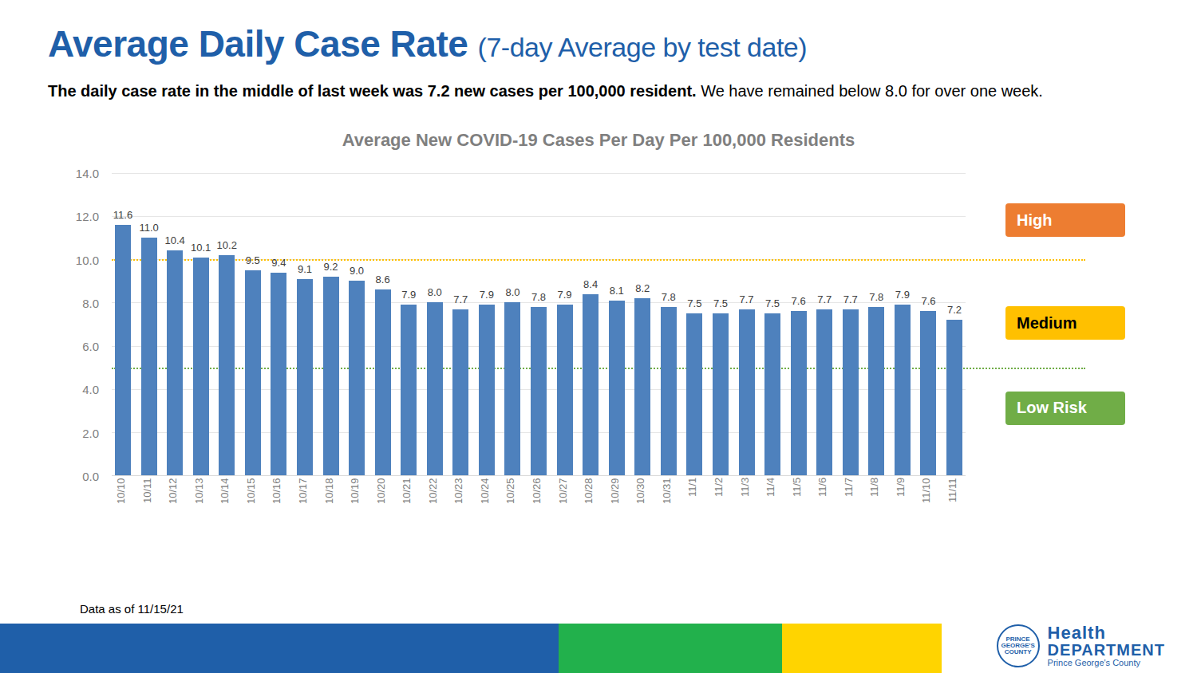Average Daily Case Rate (7-day Average by test date)
The daily case rate in the middle of last week was 7.2 new cases per 100,000 resident. We have remained below 8.0 for over one week.
Average New COVID-19 Cases Per Day Per 100,000 Residents
14.0 12.0 10.0 8.0 6.0 4.0 2.0 0.0
11.6
11.0
10.4
10.1
10.2
9.5
9.4
9.1
9.2
9.0
8.6
7.9
8.0
7.7
7.9
8.0
7.8
7.9
8.4
8.1
8.2
7.8
7.5
7.5
7.7
7.5
7.6
7.7
7.7
7.8
7.9
7.6
7.2
10/1010/1110/1210/1310/14 10/1510/1610/1710/1810/19 10/2010/2110/2210/2310/24 10/2510/2610/2710/2810/29 10/3010/3111/111/211/3 11/411/511/611/711/8 11/911/1011/11
High
Medium
Low Risk
Data as of 11/15/21
PRINCE
GEORGE'S
COUNTY
Health
DEPARTMENT
Prince George's County